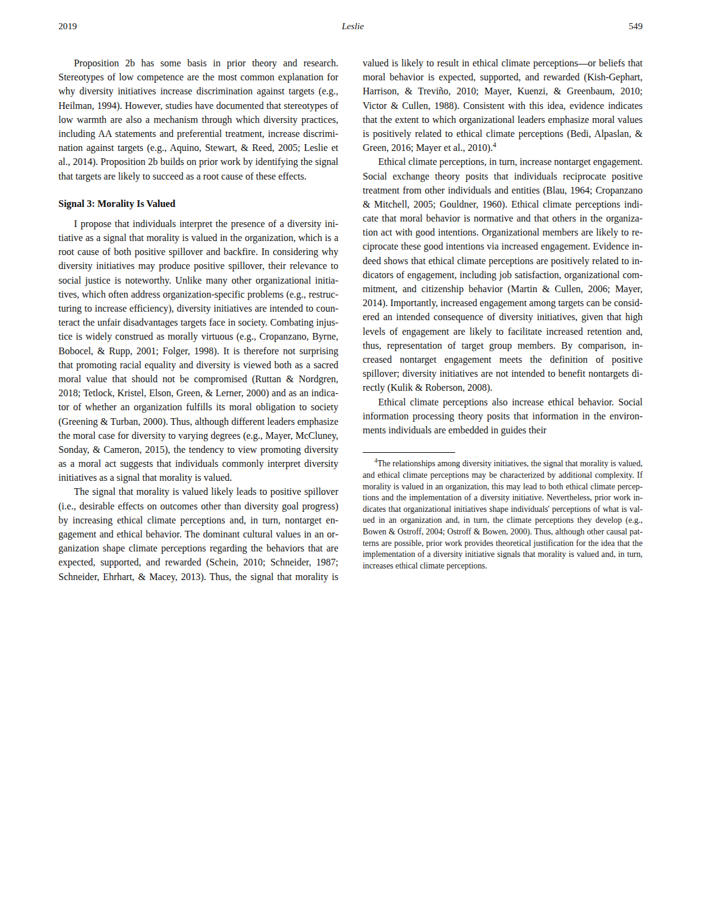2019 Leslie 549
Proposition 2b has some basis in prior theory and research. Stereotypes of low competence are the most common explanation for why diversity initiatives increase discrimination against targets (e.g., Heilman, 1994). However, studies have documented that stereotypes of low warmth are also a mechanism through which diversity practices, including AA statements and preferential treatment, increase discrimination against targets (e.g., Aquino, Stewart, & Reed, 2005; Leslie et al., 2014). Proposition 2b builds on prior work by identifying the signal that targets are likely to succeed as a root cause of these effects.
Signal 3: Morality Is Valued
I propose that individuals interpret the presence of a diversity initiative as a signal that morality is valued in the organization, which is a root cause of both positive spillover and backfire. In considering why diversity initiatives may produce positive spillover, their relevance to social justice is noteworthy. Unlike many other organizational initiatives, which often address organization-specific problems (e.g., restructuring to increase efficiency), diversity initiatives are intended to counteract the unfair disadvantages targets face in society. Combating injustice is widely construed as morally virtuous (e.g., Cropanzano, Byrne, Bobocel, & Rupp, 2001; Folger, 1998). It is therefore not surprising that promoting racial equality and diversity is viewed both as a sacred moral value that should not be compromised (Ruttan & Nordgren, 2018; Tetlock, Kristel, Elson, Green, & Lerner, 2000) and as an indicator of whether an organization fulfills its moral obligation to society (Greening & Turban, 2000). Thus, although different leaders emphasize the moral case for diversity to varying degrees (e.g., Mayer, McCluney, Sonday, & Cameron, 2015), the tendency to view promoting diversity as a moral act suggests that individuals commonly interpret diversity initiatives as a signal that morality is valued.
The signal that morality is valued likely leads to positive spillover (i.e., desirable effects on outcomes other than diversity goal progress) by increasing ethical climate perceptions and, in turn, nontarget engagement and ethical behavior. The dominant cultural values in an organization shape climate perceptions regarding the behaviors that are expected, supported, and rewarded (Schein, 2010; Schneider, 1987; Schneider, Ehrhart, & Macey, 2013). Thus, the signal that morality is valued is likely to result in ethical climate perceptions—or beliefs that moral behavior is expected, supported, and rewarded (Kish-Gephart, Harrison, & Treviño, 2010; Mayer, Kuenzi, & Greenbaum, 2010; Victor & Cullen, 1988). Consistent with this idea, evidence indicates that the extent to which organizational leaders emphasize moral values is positively related to ethical climate perceptions (Bedi, Alpaslan, & Green, 2016; Mayer et al., 2010).4
Ethical climate perceptions, in turn, increase nontarget engagement. Social exchange theory posits that individuals reciprocate positive treatment from other individuals and entities (Blau, 1964; Cropanzano & Mitchell, 2005; Gouldner, 1960). Ethical climate perceptions indicate that moral behavior is normative and that others in the organization act with good intentions. Organizational members are likely to reciprocate these good intentions via increased engagement. Evidence indeed shows that ethical climate perceptions are positively related to indicators of engagement, including job satisfaction, organizational commitment, and citizenship behavior (Martin & Cullen, 2006; Mayer, 2014). Importantly, increased engagement among targets can be considered an intended consequence of diversity initiatives, given that high levels of engagement are likely to facilitate increased retention and, thus, representation of target group members. By comparison, increased nontarget engagement meets the definition of positive spillover; diversity initiatives are not intended to benefit nontargets directly (Kulik & Roberson, 2008).
Ethical climate perceptions also increase ethical behavior. Social information processing theory posits that information in the environments individuals are embedded in guides their
4The relationships among diversity initiatives, the signal that morality is valued, and ethical climate perceptions may be characterized by additional complexity. If morality is valued in an organization, this may lead to both ethical climate perceptions and the implementation of a diversity initiative. Nevertheless, prior work indicates that organizational initiatives shape individuals' perceptions of what is valued in an organization and, in turn, the climate perceptions they develop (e.g., Bowen & Ostroff, 2004; Ostroff & Bowen, 2000). Thus, although other causal patterns are possible, prior work provides theoretical justification for the idea that the implementation of a diversity initiative signals that morality is valued and, in turn, increases ethical climate perceptions.